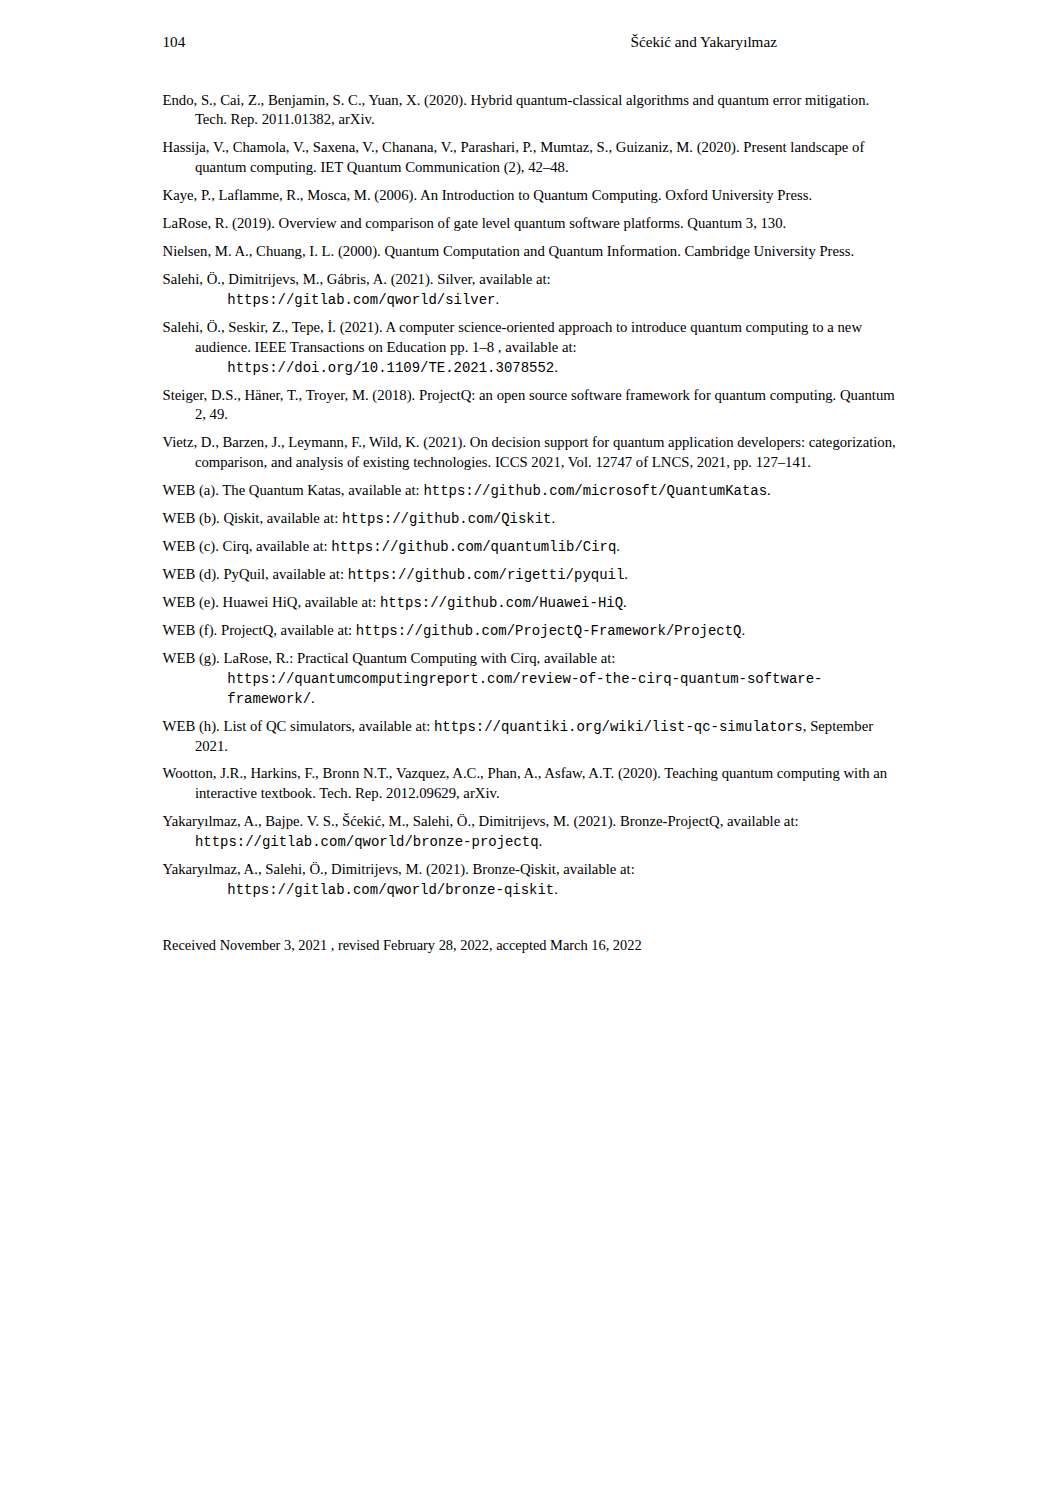104 Šćekić and Yakaryılmaz
Endo, S., Cai, Z., Benjamin, S. C., Yuan, X. (2020). Hybrid quantum-classical algorithms and quantum error mitigation. Tech. Rep. 2011.01382, arXiv.
Hassija, V., Chamola, V., Saxena, V., Chanana, V., Parashari, P., Mumtaz, S., Guizaniz, M. (2020). Present landscape of quantum computing. IET Quantum Communication (2), 42–48.
Kaye, P., Laflamme, R., Mosca, M. (2006). An Introduction to Quantum Computing. Oxford University Press.
LaRose, R. (2019). Overview and comparison of gate level quantum software platforms. Quantum 3, 130.
Nielsen, M. A., Chuang, I. L. (2000). Quantum Computation and Quantum Information. Cambridge University Press.
Salehi, Ö., Dimitrijevs, M., Gábris, A. (2021). Silver, available at: https://gitlab.com/qworld/silver.
Salehi, Ö., Seskir, Z., Tepe, İ. (2021). A computer science-oriented approach to introduce quantum computing to a new audience. IEEE Transactions on Education pp. 1–8 , available at: https://doi.org/10.1109/TE.2021.3078552.
Steiger, D.S., Häner, T., Troyer, M. (2018). ProjectQ: an open source software framework for quantum computing. Quantum 2, 49.
Vietz, D., Barzen, J., Leymann, F., Wild, K. (2021). On decision support for quantum application developers: categorization, comparison, and analysis of existing technologies. ICCS 2021, Vol. 12747 of LNCS, 2021, pp. 127–141.
WEB (a). The Quantum Katas, available at: https://github.com/microsoft/QuantumKatas.
WEB (b). Qiskit, available at: https://github.com/Qiskit.
WEB (c). Cirq, available at: https://github.com/quantumlib/Cirq.
WEB (d). PyQuil, available at: https://github.com/rigetti/pyquil.
WEB (e). Huawei HiQ, available at: https://github.com/Huawei-HiQ.
WEB (f). ProjectQ, available at: https://github.com/ProjectQ-Framework/ProjectQ.
WEB (g). LaRose, R.: Practical Quantum Computing with Cirq, available at: https://quantumcomputingreport.com/review-of-the-cirq-quantum-software-framework/.
WEB (h). List of QC simulators, available at: https://quantiki.org/wiki/list-qc-simulators, September 2021.
Wootton, J.R., Harkins, F., Bronn N.T., Vazquez, A.C., Phan, A., Asfaw, A.T. (2020). Teaching quantum computing with an interactive textbook. Tech. Rep. 2012.09629, arXiv.
Yakaryılmaz, A., Bajpe. V. S., Šćekić, M., Salehi, Ö., Dimitrijevs, M. (2021). Bronze-ProjectQ, available at: https://gitlab.com/qworld/bronze-projectq.
Yakaryılmaz, A., Salehi, Ö., Dimitrijevs, M. (2021). Bronze-Qiskit, available at: https://gitlab.com/qworld/bronze-qiskit.
Received November 3, 2021 , revised February 28, 2022, accepted March 16, 2022